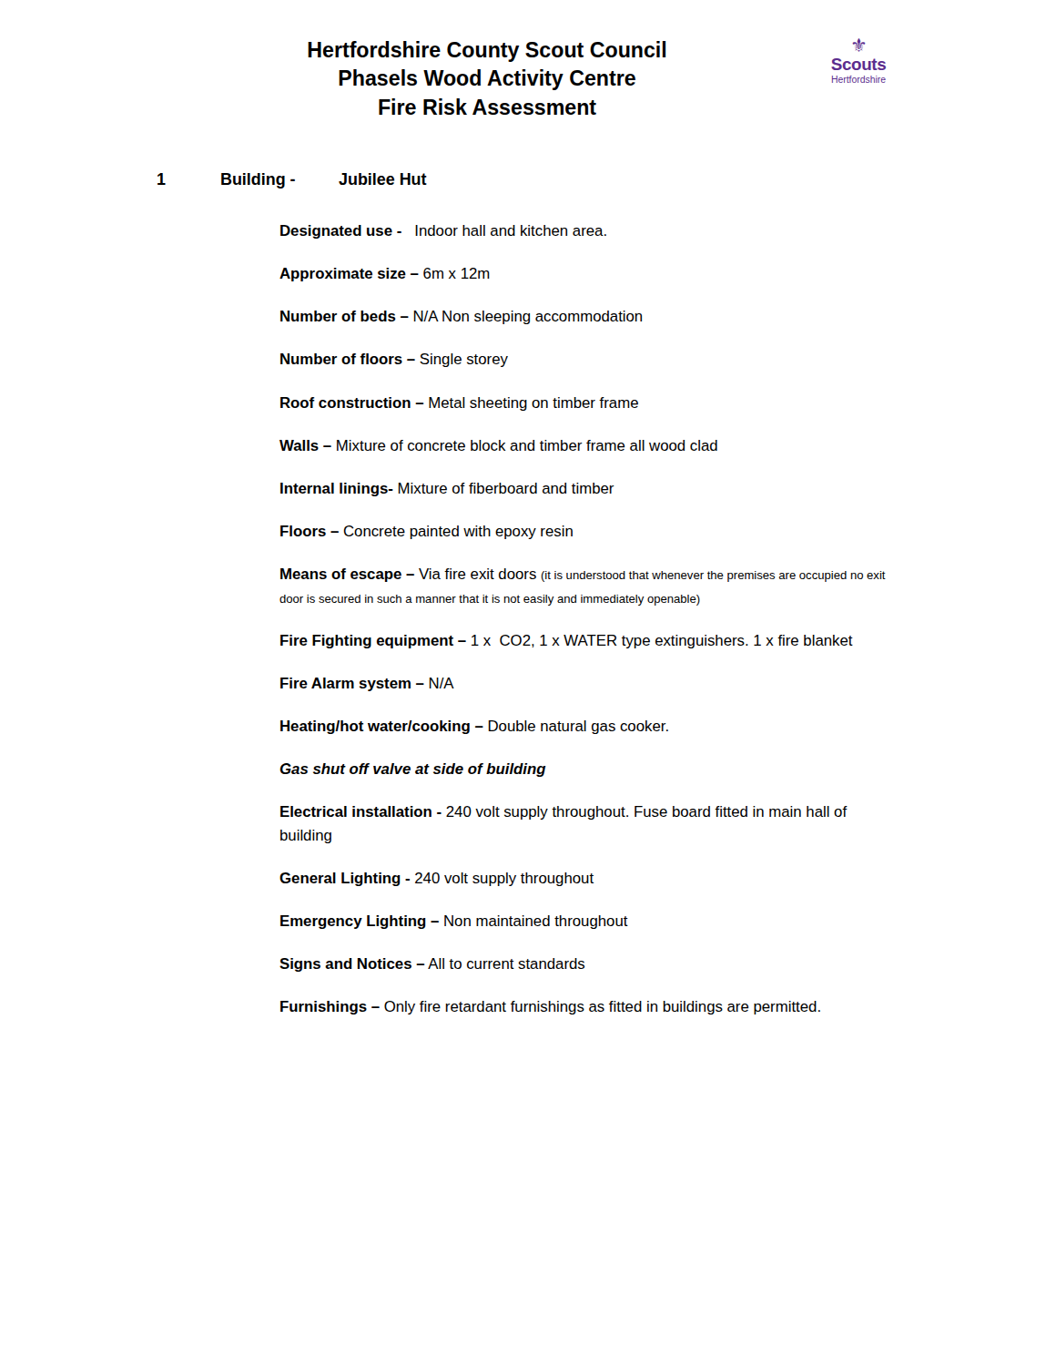Hertfordshire County Scout Council
Phasels Wood Activity Centre
Fire Risk Assessment
⚜ Scouts Hertfordshire
1 Building -Jubilee Hut
Designated use - Indoor hall and kitchen area.
Approximate size – 6m x 12m
Number of beds – N/A Non sleeping accommodation
Number of floors – Single storey
Roof construction – Metal sheeting on timber frame
Walls – Mixture of concrete block and timber frame all wood clad
Internal linings- Mixture of fiberboard and timber
Floors – Concrete painted with epoxy resin
Means of escape – Via fire exit doors (it is understood that whenever the premises are occupied no exit door is secured in such a manner that it is not easily and immediately openable)
Fire Fighting equipment – 1 x CO2, 1 x WATER type extinguishers. 1 x fire blanket
Fire Alarm system – N/A
Heating/hot water/cooking – Double natural gas cooker.
Gas shut off valve at side of building
Electrical installation - 240 volt supply throughout. Fuse board fitted in main hall of building
General Lighting - 240 volt supply throughout
Emergency Lighting – Non maintained throughout
Signs and Notices – All to current standards
Furnishings – Only fire retardant furnishings as fitted in buildings are permitted.